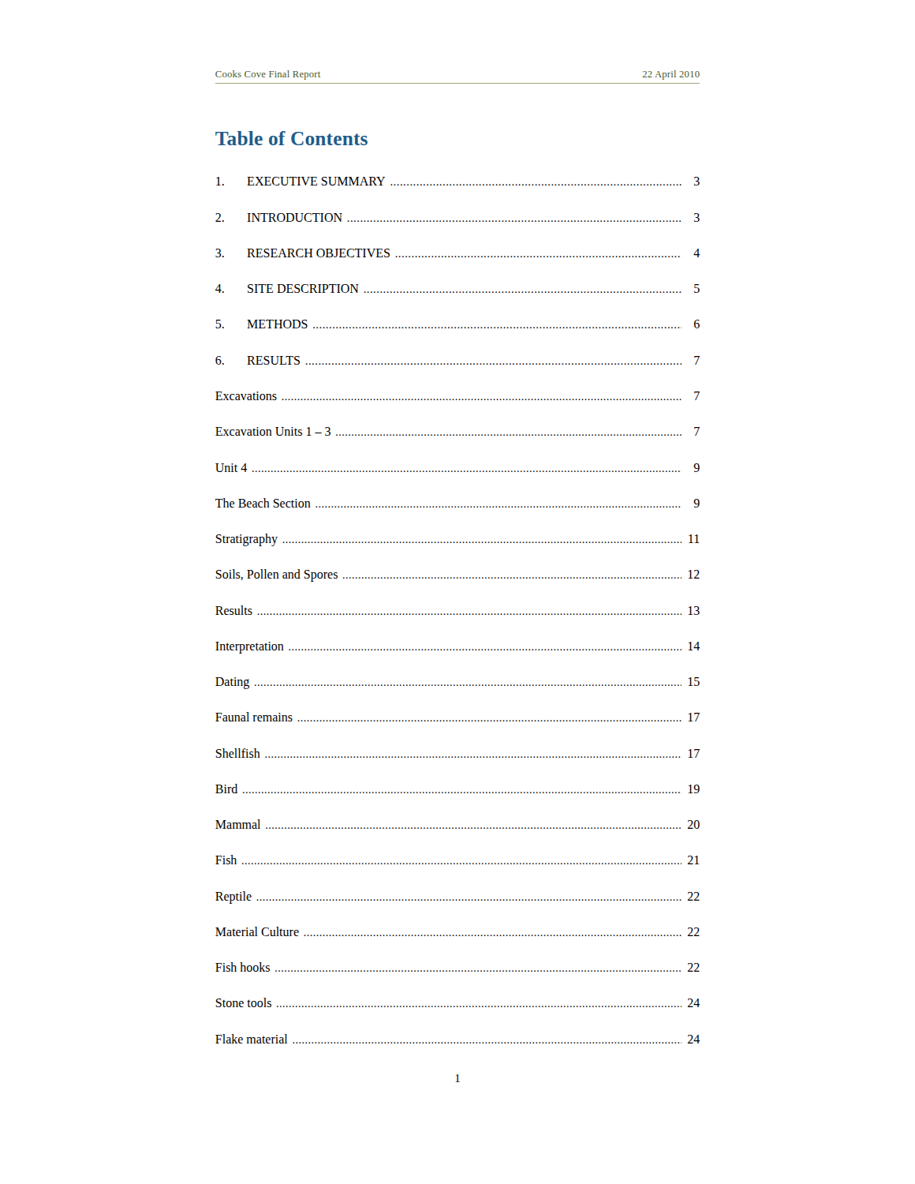Cooks Cove Final Report 22 April 2010
Table of Contents
1. EXECUTIVE SUMMARY .................................................................................................................................................. 3
2. INTRODUCTION ............................................................................................................................................................. 3
3. RESEARCH OBJECTIVES ............................................................................................................................................. 4
4. SITE DESCRIPTION ....................................................................................................................................................... 5
5. METHODS ......................................................................................................................................................................... 6
6. RESULTS .............................................................................................................................................................................. 7
Excavations ................................................................................................................................................................. 7
Excavation Units 1 – 3 ......................................................................................................................................................... 7
Unit 4 ................................................................................................................................................................................. 9
The Beach Section ................................................................................................................................................................. 9
Stratigraphy ................................................................................................................................................................. 11
Soils, Pollen and Spores ................................................................................................................................. 12
Results ................................................................................................................................................................................. 13
Interpretation ................................................................................................................................................................. 14
Dating ................................................................................................................................................................................. 15
Faunal remains ................................................................................................................................................. 17
Shellfish ................................................................................................................................................................................. 17
Bird ................................................................................................................................................................................. 19
Mammal ................................................................................................................................................................................. 20
Fish ................................................................................................................................................................................. 21
Reptile ................................................................................................................................................................................. 22
Material Culture ................................................................................................................................................. 22
Fish hooks ................................................................................................................................................................. 22
Stone tools ................................................................................................................................................................. 24
Flake material ................................................................................................................................................................. 24
1